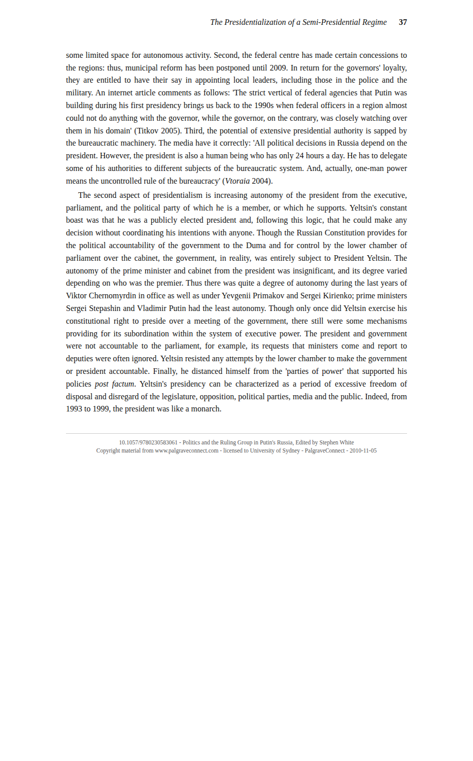The Presidentialization of a Semi-Presidential Regime 37
some limited space for autonomous activity. Second, the federal centre has made certain concessions to the regions: thus, municipal reform has been postponed until 2009. In return for the governors' loyalty, they are entitled to have their say in appointing local leaders, including those in the police and the military. An internet article comments as follows: 'The strict vertical of federal agencies that Putin was building during his first presidency brings us back to the 1990s when federal officers in a region almost could not do anything with the governor, while the governor, on the contrary, was closely watching over them in his domain' (Titkov 2005). Third, the potential of extensive presidential authority is sapped by the bureaucratic machinery. The media have it correctly: 'All political decisions in Russia depend on the president. However, the president is also a human being who has only 24 hours a day. He has to delegate some of his authorities to different subjects of the bureaucratic system. And, actually, one-man power means the uncontrolled rule of the bureaucracy' (Vtoraia 2004).
The second aspect of presidentialism is increasing autonomy of the president from the executive, parliament, and the political party of which he is a member, or which he supports. Yeltsin's constant boast was that he was a publicly elected president and, following this logic, that he could make any decision without coordinating his intentions with anyone. Though the Russian Constitution provides for the political accountability of the government to the Duma and for control by the lower chamber of parliament over the cabinet, the government, in reality, was entirely subject to President Yeltsin. The autonomy of the prime minister and cabinet from the president was insignificant, and its degree varied depending on who was the premier. Thus there was quite a degree of autonomy during the last years of Viktor Chernomyrdin in office as well as under Yevgenii Primakov and Sergei Kirienko; prime ministers Sergei Stepashin and Vladimir Putin had the least autonomy. Though only once did Yeltsin exercise his constitutional right to preside over a meeting of the government, there still were some mechanisms providing for its subordination within the system of executive power. The president and government were not accountable to the parliament, for example, its requests that ministers come and report to deputies were often ignored. Yeltsin resisted any attempts by the lower chamber to make the government or president accountable. Finally, he distanced himself from the 'parties of power' that supported his policies post factum. Yeltsin's presidency can be characterized as a period of excessive freedom of disposal and disregard of the legislature, opposition, political parties, media and the public. Indeed, from 1993 to 1999, the president was like a monarch.
10.1057/9780230583061 - Politics and the Ruling Group in Putin's Russia, Edited by Stephen White
Copyright material from www.palgraveconnect.com - licensed to University of Sydney - PalgraveConnect - 2010-11-05